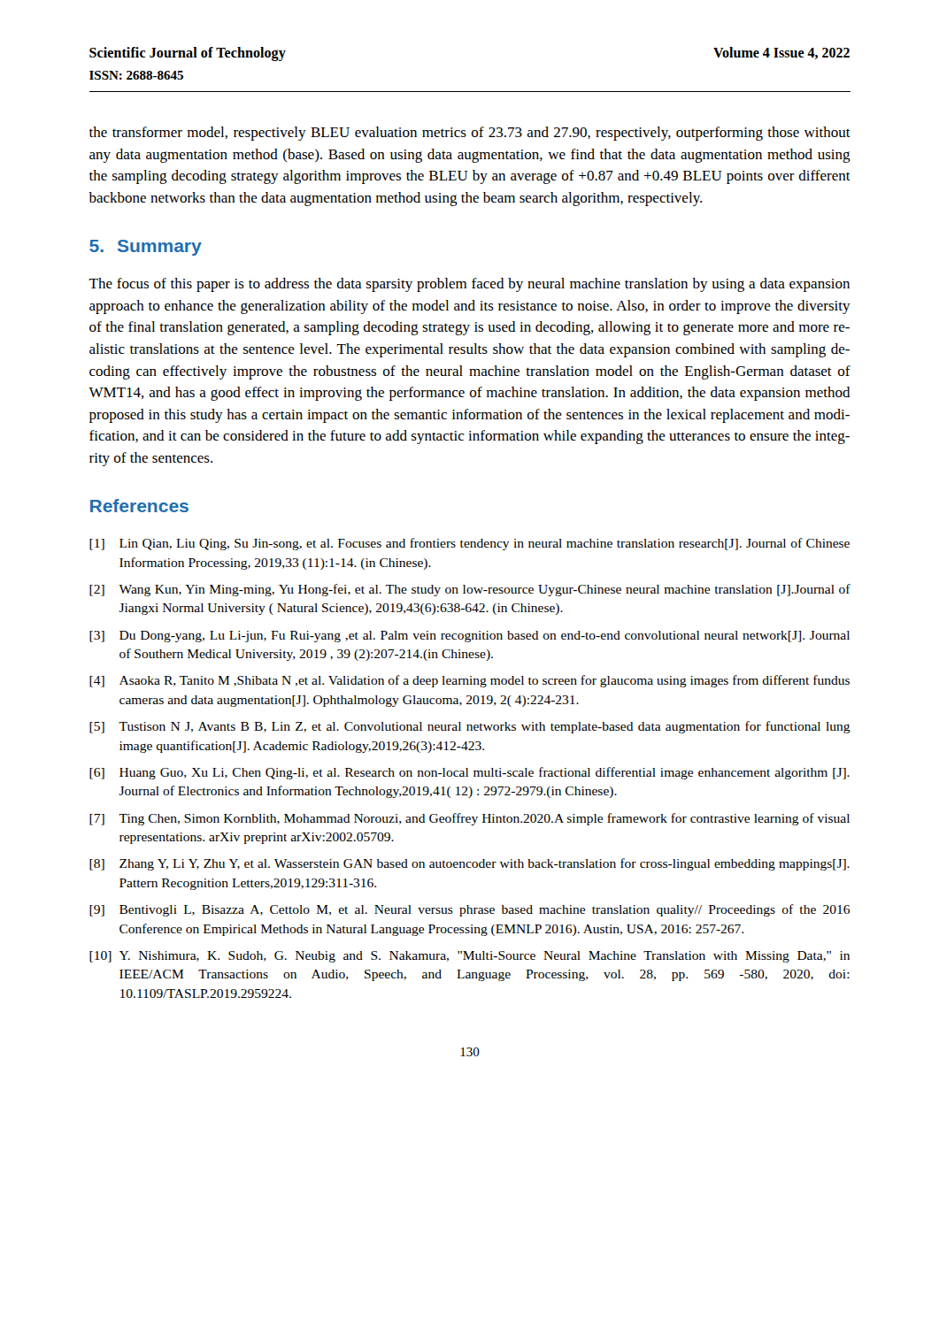Scientific Journal of Technology Volume 4 Issue 4, 2022
ISSN: 2688-8645
the transformer model, respectively BLEU evaluation metrics of 23.73 and 27.90, respectively, outperforming those without any data augmentation method (base). Based on using data augmentation, we find that the data augmentation method using the sampling decoding strategy algorithm improves the BLEU by an average of +0.87 and +0.49 BLEU points over different backbone networks than the data augmentation method using the beam search algorithm, respectively.
5. Summary
The focus of this paper is to address the data sparsity problem faced by neural machine translation by using a data expansion approach to enhance the generalization ability of the model and its resistance to noise. Also, in order to improve the diversity of the final translation generated, a sampling decoding strategy is used in decoding, allowing it to generate more and more realistic translations at the sentence level. The experimental results show that the data expansion combined with sampling decoding can effectively improve the robustness of the neural machine translation model on the English-German dataset of WMT14, and has a good effect in improving the performance of machine translation. In addition, the data expansion method proposed in this study has a certain impact on the semantic information of the sentences in the lexical replacement and modification, and it can be considered in the future to add syntactic information while expanding the utterances to ensure the integrity of the sentences.
References
[1] Lin Qian, Liu Qing, Su Jin-song, et al. Focuses and frontiers tendency in neural machine translation research[J]. Journal of Chinese Information Processing, 2019,33 (11):1-14. (in Chinese).
[2] Wang Kun, Yin Ming-ming, Yu Hong-fei, et al. The study on low-resource Uygur-Chinese neural machine translation [J].Journal of Jiangxi Normal University ( Natural Science), 2019,43(6):638-642. (in Chinese).
[3] Du Dong-yang, Lu Li-jun, Fu Rui-yang ,et al. Palm vein recognition based on end-to-end convolutional neural network[J]. Journal of Southern Medical University, 2019 , 39 (2):207-214.(in Chinese).
[4] Asaoka R, Tanito M ,Shibata N ,et al. Validation of a deep learning model to screen for glaucoma using images from different fundus cameras and data augmentation[J]. Ophthalmology Glaucoma, 2019, 2( 4):224-231.
[5] Tustison N J, Avants B B, Lin Z, et al. Convolutional neural networks with template-based data augmentation for functional lung image quantification[J]. Academic Radiology,2019,26(3):412-423.
[6] Huang Guo, Xu Li, Chen Qing-li, et al. Research on non-local multi-scale fractional differential image enhancement algorithm [J]. Journal of Electronics and Information Technology,2019,41( 12) : 2972-2979.(in Chinese).
[7] Ting Chen, Simon Kornblith, Mohammad Norouzi, and Geoffrey Hinton.2020.A simple framework for contrastive learning of visual representations. arXiv preprint arXiv:2002.05709.
[8] Zhang Y, Li Y, Zhu Y, et al. Wasserstein GAN based on autoencoder with back-translation for cross-lingual embedding mappings[J]. Pattern Recognition Letters,2019,129:311-316.
[9] Bentivogli L, Bisazza A, Cettolo M, et al. Neural versus phrase based machine translation quality// Proceedings of the 2016 Conference on Empirical Methods in Natural Language Processing (EMNLP 2016). Austin, USA, 2016: 257-267.
[10] Y. Nishimura, K. Sudoh, G. Neubig and S. Nakamura, "Multi-Source Neural Machine Translation with Missing Data," in IEEE/ACM Transactions on Audio, Speech, and Language Processing, vol. 28, pp. 569 -580, 2020, doi: 10.1109/TASLP.2019.2959224.
130